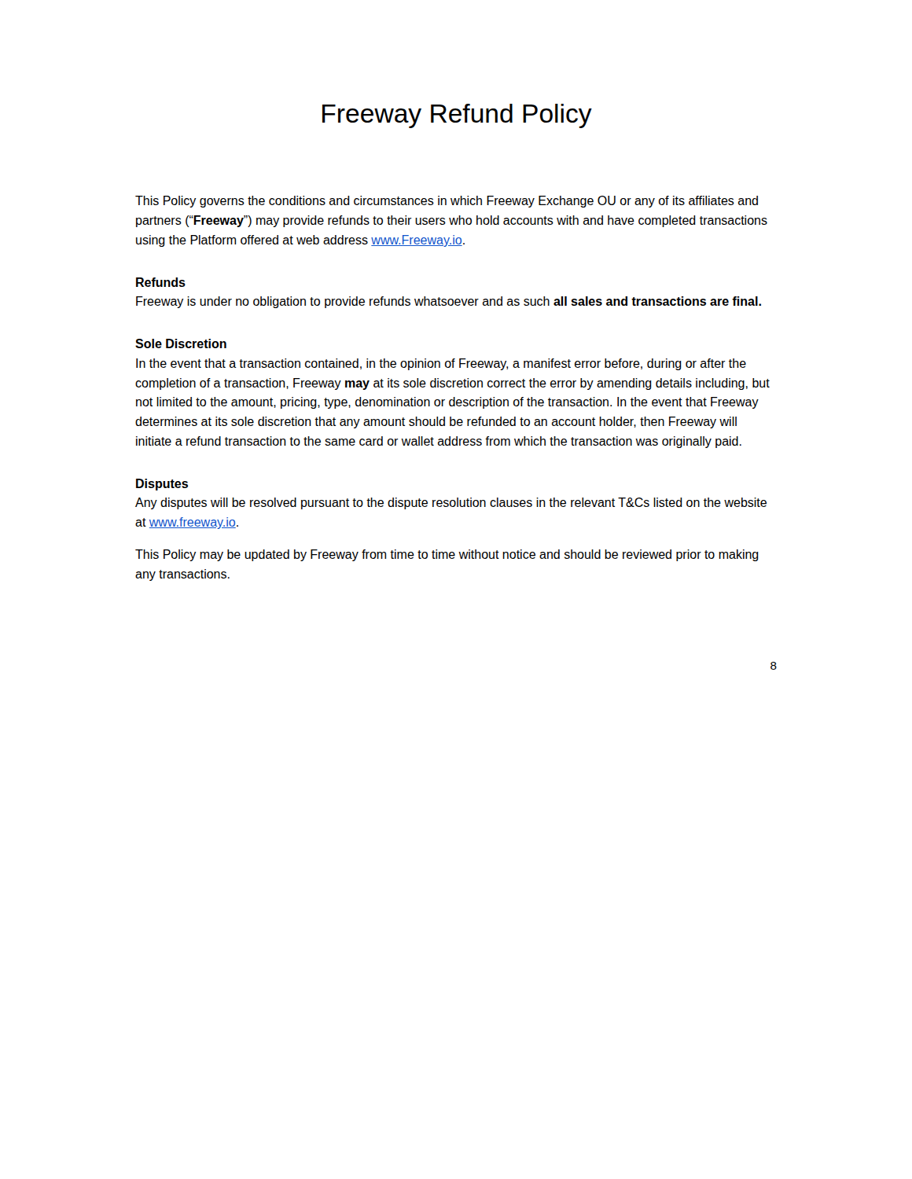Freeway Refund Policy
This Policy governs the conditions and circumstances in which Freeway Exchange OU or any of its affiliates and partners (“Freeway”) may provide refunds to their users who hold accounts with and have completed transactions using the Platform offered at web address www.Freeway.io.
Refunds
Freeway is under no obligation to provide refunds whatsoever and as such all sales and transactions are final.
Sole Discretion
In the event that a transaction contained, in the opinion of Freeway, a manifest error before, during or after the completion of a transaction, Freeway may at its sole discretion correct the error by amending details including, but not limited to the amount, pricing, type, denomination or description of the transaction. In the event that Freeway determines at its sole discretion that any amount should be refunded to an account holder, then Freeway will initiate a refund transaction to the same card or wallet address from which the transaction was originally paid.
Disputes
Any disputes will be resolved pursuant to the dispute resolution clauses in the relevant T&Cs listed on the website at www.freeway.io.
This Policy may be updated by Freeway from time to time without notice and should be reviewed prior to making any transactions.
8